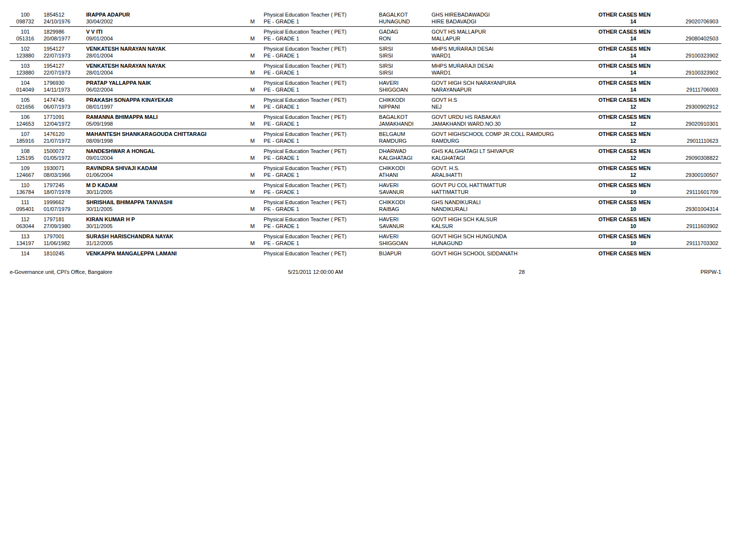| 100 | 1854512 | IRAPPA ADAPUR | | Physical Education Teacher ( PET) | BAGALKOT | GHS HIREBADAWADGI | OTHER CASES MEN | |
| 098732 | 24/10/1976 | 30/04/2002 | M | PE - GRADE 1 | HUNAGUND | HIRE BADAVADGI | 14 | 29020706903 |
| 101 | 1829986 | V V ITI | | Physical Education Teacher ( PET) | GADAG | GOVT HS MALLAPUR | OTHER CASES MEN | |
| 051316 | 20/08/1977 | 09/01/2004 | M | PE - GRADE 1 | RON | MALLAPUR | 14 | 29080402503 |
| 102 | 1954127 | VENKATESH NARAYAN NAYAK | | Physical Education Teacher ( PET) | SIRSI | MHPS MURARAJI DESAI | OTHER CASES MEN | |
| 123880 | 22/07/1973 | 28/01/2004 | M | PE - GRADE 1 | SIRSI | WARD1 | 14 | 29100323902 |
| 103 | 1954127 | VENKATESH NARAYAN NAYAK | | Physical Education Teacher ( PET) | SIRSI | MHPS MURARAJI DESAI | OTHER CASES MEN | |
| 123880 | 22/07/1973 | 28/01/2004 | M | PE - GRADE 1 | SIRSI | WARD1 | 14 | 29100323902 |
| 104 | 1796930 | PRATAP YALLAPPA NAIK | | Physical Education Teacher ( PET) | HAVERI | GOVT HIGH SCH NARAYANPURA | OTHER CASES MEN | |
| 014049 | 14/11/1973 | 06/02/2004 | M | PE - GRADE 1 | SHIGGOAN | NARAYANAPUR | 14 | 29111706003 |
| 105 | 1474745 | PRAKASH SONAPPA KINAYEKAR | | Physical Education Teacher ( PET) | CHIKKODI | GOVT H.S | OTHER CASES MEN | |
| 021656 | 06/07/1973 | 08/01/1997 | M | PE - GRADE 1 | NIPPANI | NEJ | 12 | 29300902912 |
| 106 | 1771091 | RAMANNA BHIMAPPA MALI | | Physical Education Teacher ( PET) | BAGALKOT | GOVT URDU HS RABAKAVI | OTHER CASES MEN | |
| 124653 | 12/04/1972 | 05/09/1998 | M | PE - GRADE 1 | JAMAKHANDI | JAMAKHANDI WARD.NO.30 | 12 | 29020910301 |
| 107 | 1476120 | MAHANTESH SHANKARAGOUDA CHITTARAGI | | Physical Education Teacher ( PET) | BELGAUM | GOVT HIGHSCHOOL COMP JR.COLL RAMDURG | OTHER CASES MEN | |
| 185916 | 21/07/1972 | 08/09/1998 | M | PE - GRADE 1 | RAMDURG | RAMDURG | 12 | 29011110623 |
| 108 | 1500072 | NANDESHWAR A HONGAL | | Physical Education Teacher ( PET) | DHARWAD | GHS KALGHATAGI LT SHIVAPUR | OTHER CASES MEN | |
| 125195 | 01/05/1972 | 09/01/2004 | M | PE - GRADE 1 | KALGHATAGI | KALGHATAGI | 12 | 29090308822 |
| 109 | 1930071 | RAVINDRA SHIVAJI KADAM | | Physical Education Teacher ( PET) | CHIKKODI | GOVT. H.S. | OTHER CASES MEN | |
| 124667 | 08/03/1966 | 01/06/2004 | M | PE - GRADE 1 | ATHANI | ARALIHATTI | 12 | 29300100507 |
| 110 | 1797245 | M D KADAM | | Physical Education Teacher ( PET) | HAVERI | GOVT PU COL HATTIMATTUR | OTHER CASES MEN | |
| 136784 | 18/07/1978 | 30/11/2005 | M | PE - GRADE 1 | SAVANUR | HATTIMATTUR | 10 | 29111601709 |
| 111 | 1999662 | SHRISHAIL BHIMAPPA TANVASHI | | Physical Education Teacher ( PET) | CHIKKODI | GHS NANDIKURALI | OTHER CASES MEN | |
| 095401 | 01/07/1979 | 30/11/2005 | M | PE - GRADE 1 | RAIBAG | NANDIKURALI | 10 | 29301004314 |
| 112 | 1797181 | KIRAN KUMAR H P | | Physical Education Teacher ( PET) | HAVERI | GOVT HIGH SCH KALSUR | OTHER CASES MEN | |
| 063044 | 27/09/1980 | 30/11/2005 | M | PE - GRADE 1 | SAVANUR | KALSUR | 10 | 29111603902 |
| 113 | 1797001 | SURASH HARISCHANDRA NAYAK | | Physical Education Teacher ( PET) | HAVERI | GOVT HIGH SCH HUNGUNDA | OTHER CASES MEN | |
| 134197 | 11/06/1982 | 31/12/2005 | M | PE - GRADE 1 | SHIGGOAN | HUNAGUND | 10 | 29111703302 |
| 114 | 1810245 | VENKAPPA MANGALEPPA LAMANI | | Physical Education Teacher ( PET) | BIJAPUR | GOVT HIGH SCHOOL SIDDANATH | OTHER CASES MEN | |
e-Governance unit, CPI's Office, Bangalore 5/21/2011 12:00:00 AM 28 PRPW-1